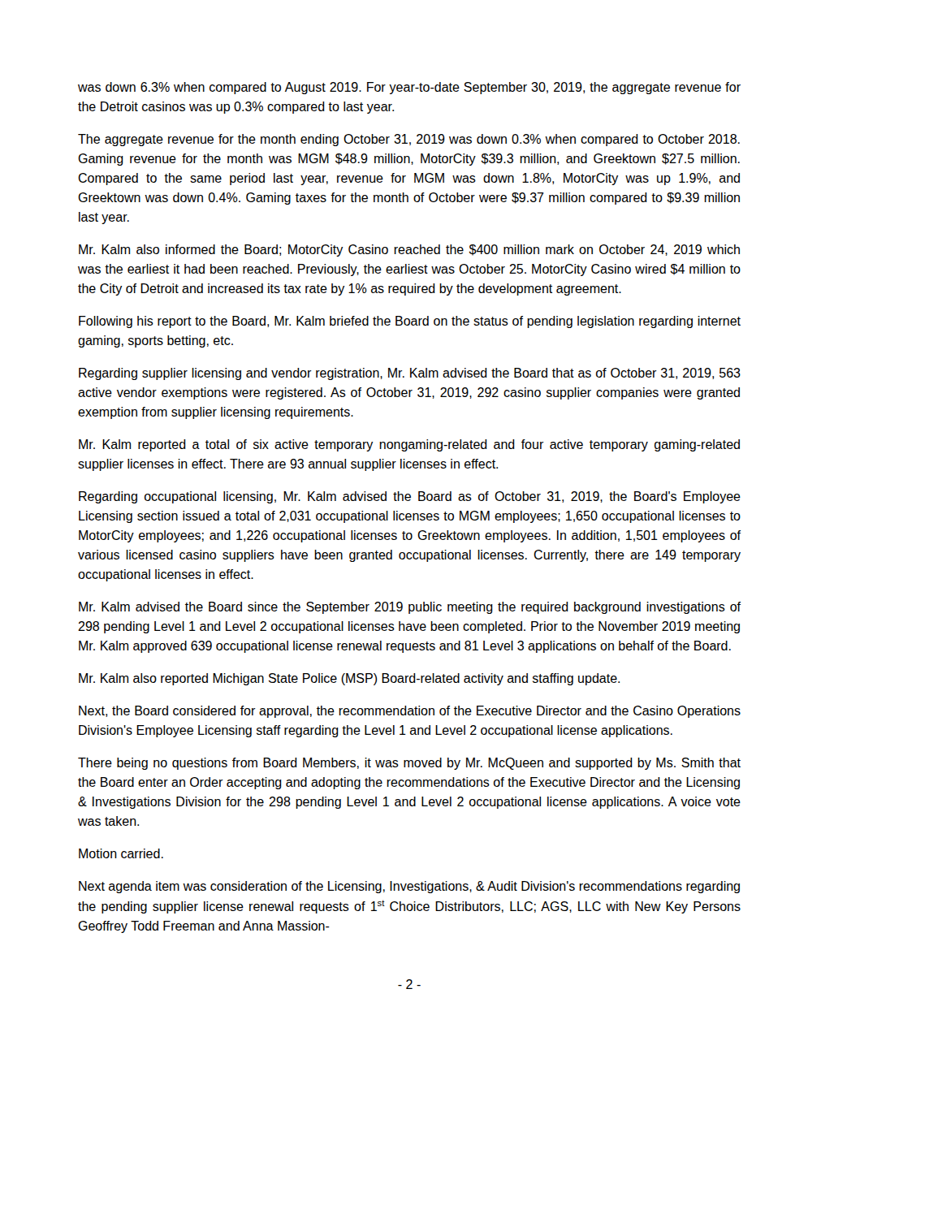was down 6.3% when compared to August 2019. For year-to-date September 30, 2019, the aggregate revenue for the Detroit casinos was up 0.3% compared to last year.
The aggregate revenue for the month ending October 31, 2019 was down 0.3% when compared to October 2018. Gaming revenue for the month was MGM $48.9 million, MotorCity $39.3 million, and Greektown $27.5 million. Compared to the same period last year, revenue for MGM was down 1.8%, MotorCity was up 1.9%, and Greektown was down 0.4%. Gaming taxes for the month of October were $9.37 million compared to $9.39 million last year.
Mr. Kalm also informed the Board; MotorCity Casino reached the $400 million mark on October 24, 2019 which was the earliest it had been reached. Previously, the earliest was October 25. MotorCity Casino wired $4 million to the City of Detroit and increased its tax rate by 1% as required by the development agreement.
Following his report to the Board, Mr. Kalm briefed the Board on the status of pending legislation regarding internet gaming, sports betting, etc.
Regarding supplier licensing and vendor registration, Mr. Kalm advised the Board that as of October 31, 2019, 563 active vendor exemptions were registered. As of October 31, 2019, 292 casino supplier companies were granted exemption from supplier licensing requirements.
Mr. Kalm reported a total of six active temporary nongaming-related and four active temporary gaming-related supplier licenses in effect. There are 93 annual supplier licenses in effect.
Regarding occupational licensing, Mr. Kalm advised the Board as of October 31, 2019, the Board's Employee Licensing section issued a total of 2,031 occupational licenses to MGM employees; 1,650 occupational licenses to MotorCity employees; and 1,226 occupational licenses to Greektown employees. In addition, 1,501 employees of various licensed casino suppliers have been granted occupational licenses. Currently, there are 149 temporary occupational licenses in effect.
Mr. Kalm advised the Board since the September 2019 public meeting the required background investigations of 298 pending Level 1 and Level 2 occupational licenses have been completed. Prior to the November 2019 meeting Mr. Kalm approved 639 occupational license renewal requests and 81 Level 3 applications on behalf of the Board.
Mr. Kalm also reported Michigan State Police (MSP) Board-related activity and staffing update.
Next, the Board considered for approval, the recommendation of the Executive Director and the Casino Operations Division's Employee Licensing staff regarding the Level 1 and Level 2 occupational license applications.
There being no questions from Board Members, it was moved by Mr. McQueen and supported by Ms. Smith that the Board enter an Order accepting and adopting the recommendations of the Executive Director and the Licensing & Investigations Division for the 298 pending Level 1 and Level 2 occupational license applications. A voice vote was taken.
Motion carried.
Next agenda item was consideration of the Licensing, Investigations, & Audit Division's recommendations regarding the pending supplier license renewal requests of 1st Choice Distributors, LLC; AGS, LLC with New Key Persons Geoffrey Todd Freeman and Anna Massion-
- 2 -